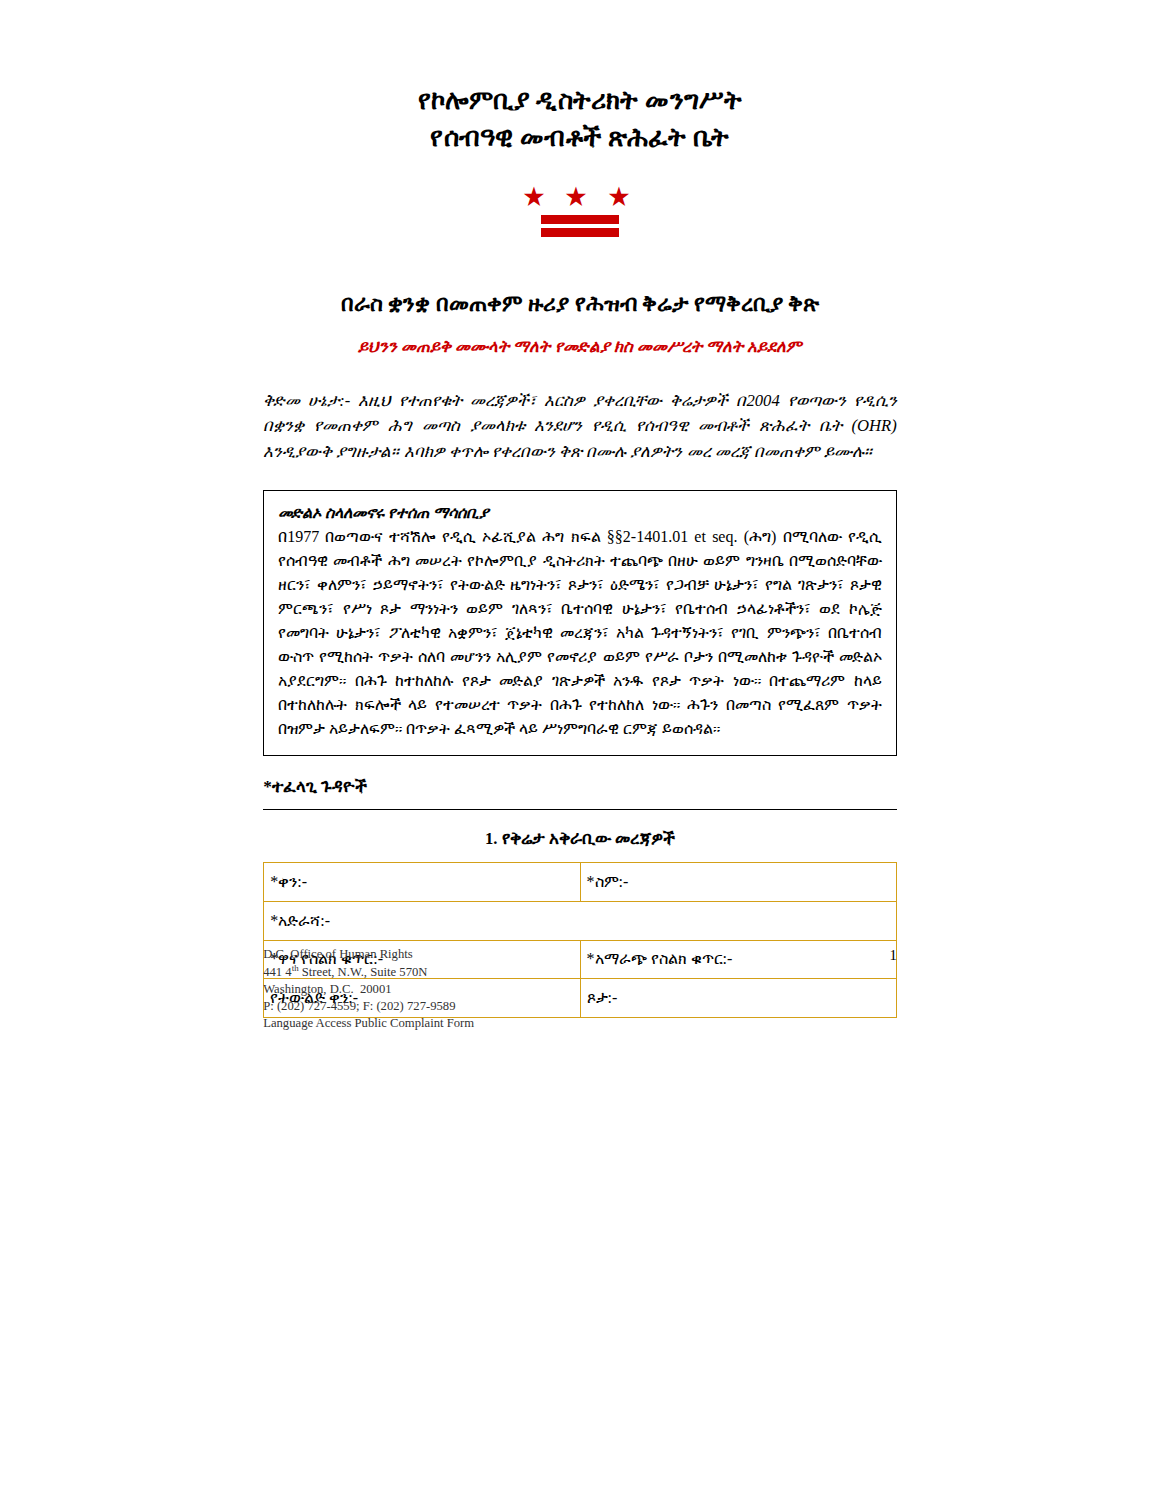የኮሎምቢያ ዲስትሪክት መንግሥት
የሰብዓዊ መብቶች ጽሕፈት ቤት
★ ★ ★
በራስ ቋንቋ በመጠቀም ዙሪያ የሕዝብ ቅሬታ የማቅረቢያ ቅጽ
ይህንን መጠይቅ መሙላት ማለት የመድልያ ክስ መመሥረት ማለት አይደለም
ቅድመ ሁኔታ:- እዚህ የተጠየቁት መረጃዎች፣ እርስዎ ያቀረቢቸው ቅሬታዎች በ2004 የወጣውን የዲሲን በቋንቋ የመጠቀም ሕግ መጣስ ያመላክቱ እንደሆን የዲሲ የሰብዓዊ መብቶች ጽሕፈት ቤት (OHR) እንዲያውቅ ያግዙታል። እባክዎ ቀጥሎ የቀረበውን ቅጽ በሙሉ ያለዎትን መረ መረጃ በመጠቀም ይሙሉ።
መድልኦ ስላለመኖሩ የተሰጠ ማሳሰቢያ
በ1977 በወጣውና ተሻሽሎ የዲሲ ኦፊሺያል ሕግ ክፍል §§2-1401.01 et seq. (ሕግ) በሚባለው የዲሲ የሰብዓዊ መብቶች ሕግ መሠረት የኮሎምቢያ ዲስትሪክት ተጨባጭ በዘሁ ወይም ግንዛቤ በሚወሰድባቸው ዘርን፣ ቀለምን፣ ኃይማኖትን፣ የትውልድ ዜግነትን፣ ጾታን፣ ዕድሜን፣ የጋብቻ ሁኔታን፣ የግል ገጽታን፣ ጾታዊ ምርጫን፣ የሥነ ጾታ ማንነትን ወይም ገለጻን፣ ቤተሰባዊ ሁኔታን፣ የቤተሰብ ኃላፊነቶችን፣ ወደ ኮሌጅ የመግባት ሁኔታን፣ ፖለቲካዊ አቋምን፣ ጀኔቲካዊ መረጃን፣ አካል ጉዳተኝነትን፣ የገቢ ምንጭን፣ በቤተሰብ ውስጥ የሚከሰት ጥቃት ሰለባ መሆንን አሊያም የመኖሪያ ወይም የሥራ ቦታን በሚመለከቱ ጉዳዮች መድልኦ አያደርግም። በሕጉ ከተከለከሉ የጾታ መድልያ ገጽታዎች አንዱ የጾታ ጥቃት ነው። በተጨማሪም ከላይ በተከለከሉት ክፍሎች ላይ የተመሠረተ ጥቃት በሕጉ የተከለከለ ነው። ሕጉን በመጣስ የሚፈጸም ጥቃት በዝምታ አይታለፍም። በጥቃት ፈጻሚዎች ላይ ሥነምግባራዊ ርምጃ ይወሰዳል።
*ተፈላጊ ጉዳዮች
1. የቅሬታ አቅራቢው መረጃዎች
| *ቀን:- | *ስም:- |
| *አድራሻ:- |
| *ዋና የስልክ ቁጥር:- | *አማራጭ የስልክ ቁጥር:- |
| የትውልድ ቀን:- | ጾታ:- |
1 D.C. Office of Human Rights
441 4th Street, N.W., Suite 570N
Washington, D.C. 20001
P: (202) 727-4559; F: (202) 727-9589
Language Access Public Complaint Form